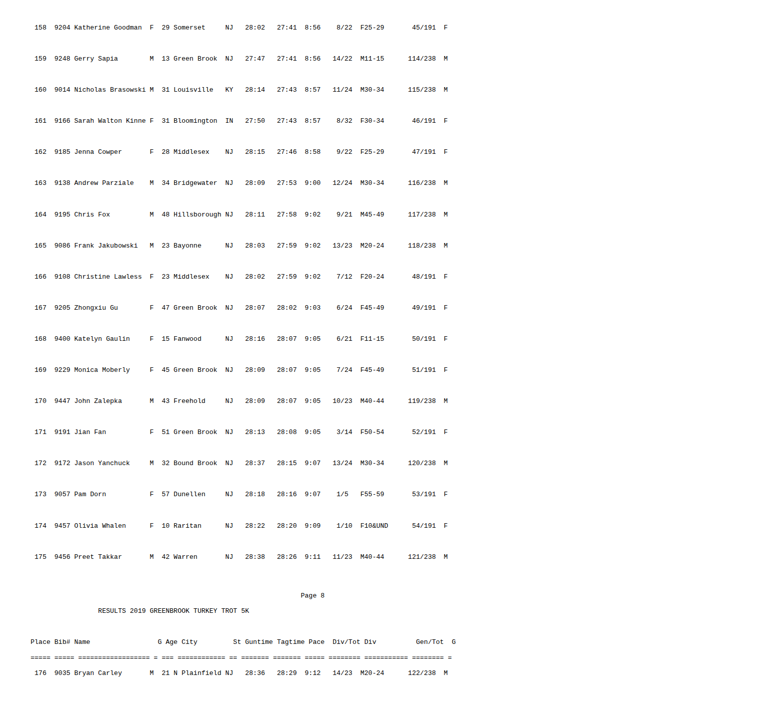158  9204 Katherine Goodman  F  29 Somerset     NJ   28:02   27:41  8:56    8/22  F25-29       45/191  F

 159  9248 Gerry Sapia        M  13 Green Brook  NJ   27:47   27:41  8:56   14/22  M11-15      114/238  M

 160  9014 Nicholas Brasowski M  31 Louisville   KY   28:14   27:43  8:57   11/24  M30-34      115/238  M

 161  9166 Sarah Walton Kinne F  31 Bloomington  IN   27:50   27:43  8:57    8/32  F30-34       46/191  F

 162  9185 Jenna Cowper       F  28 Middlesex    NJ   28:15   27:46  8:58    9/22  F25-29       47/191  F

 163  9138 Andrew Parziale    M  34 Bridgewater  NJ   28:09   27:53  9:00   12/24  M30-34      116/238  M

 164  9195 Chris Fox          M  48 Hillsborough NJ   28:11   27:58  9:02    9/21  M45-49      117/238  M

 165  9086 Frank Jakubowski   M  23 Bayonne      NJ   28:03   27:59  9:02   13/23  M20-24      118/238  M

 166  9108 Christine Lawless  F  23 Middlesex    NJ   28:02   27:59  9:02    7/12  F20-24       48/191  F

 167  9205 Zhongxiu Gu        F  47 Green Brook  NJ   28:07   28:02  9:03    6/24  F45-49       49/191  F

 168  9400 Katelyn Gaulin     F  15 Fanwood      NJ   28:16   28:07  9:05    6/21  F11-15       50/191  F

 169  9229 Monica Moberly     F  45 Green Brook  NJ   28:09   28:07  9:05    7/24  F45-49       51/191  F

 170  9447 John Zalepka       M  43 Freehold     NJ   28:09   28:07  9:05   10/23  M40-44      119/238  M

 171  9191 Jian Fan           F  51 Green Brook  NJ   28:13   28:08  9:05    3/14  F50-54       52/191  F

 172  9172 Jason Yanchuck     M  32 Bound Brook  NJ   28:37   28:15  9:07   13/24  M30-34      120/238  M

 173  9057 Pam Dorn           F  57 Dunellen     NJ   28:18   28:16  9:07    1/5   F55-59       53/191  F

 174  9457 Olivia Whalen      F  10 Raritan      NJ   28:22   28:20  9:09    1/10  F10&UND      54/191  F

 175  9456 Preet Takkar       M  42 Warren       NJ   28:38   28:26  9:11   11/23  M40-44      121/238  M
                                                                    Page 8
                 RESULTS 2019 GREENBROOK TURKEY TROT 5K

Place Bib# Name                 G Age City         St Guntime Tagtime Pace  Div/Tot Div          Gen/Tot  G
===== ===== ================== = === ============ == ======= ======= ===== ======== =========== ======== =
 176  9035 Bryan Carley       M  21 N Plainfield NJ   28:36   28:29  9:12   14/23  M20-24      122/238  M